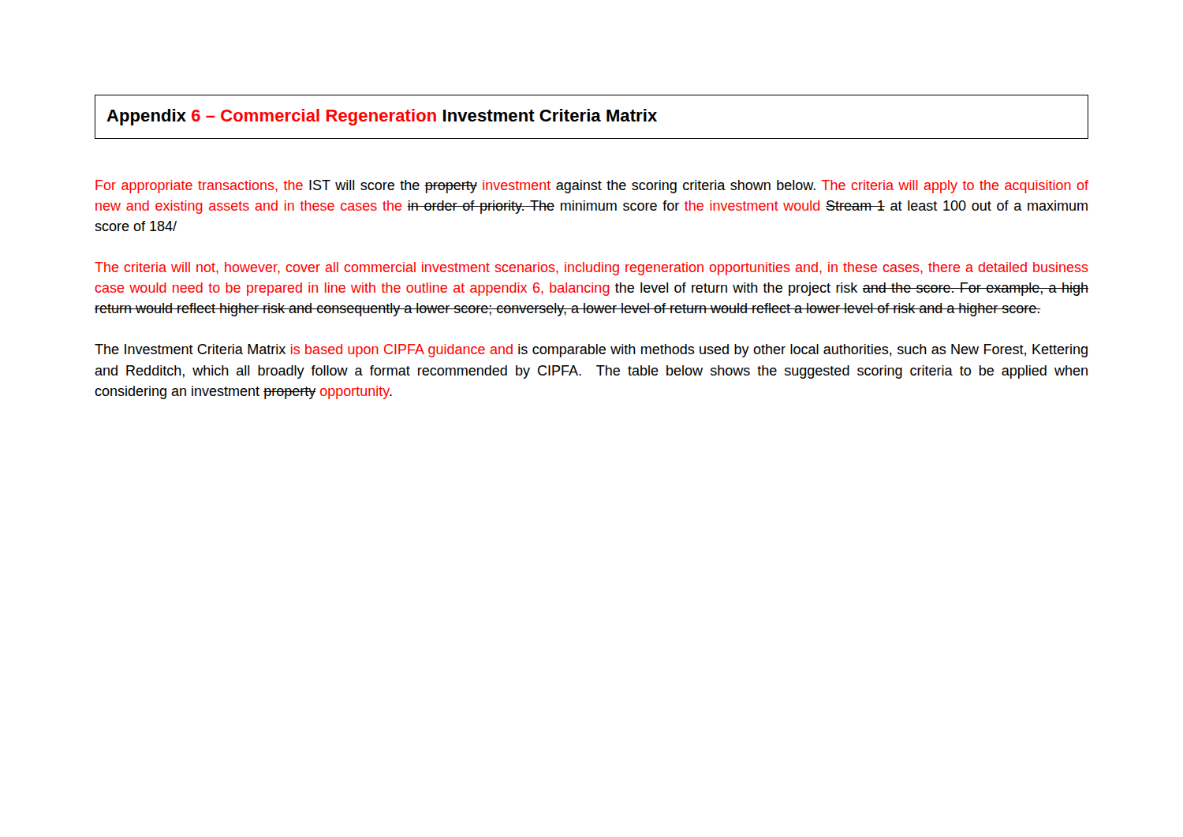Appendix 6 – Commercial Regeneration Investment Criteria Matrix
For appropriate transactions, the IST will score the property investment against the scoring criteria shown below. The criteria will apply to the acquisition of new and existing assets and in these cases the in order of priority. The minimum score for the investment would Stream 1 at least 100 out of a maximum score of 184/
The criteria will not, however, cover all commercial investment scenarios, including regeneration opportunities and, in these cases, there a detailed business case would need to be prepared in line with the outline at appendix 6, balancing the level of return with the project risk and the score. For example, a high return would reflect higher risk and consequently a lower score; conversely, a lower level of return would reflect a lower level of risk and a higher score.
The Investment Criteria Matrix is based upon CIPFA guidance and is comparable with methods used by other local authorities, such as New Forest, Kettering and Redditch, which all broadly follow a format recommended by CIPFA. The table below shows the suggested scoring criteria to be applied when considering an investment property opportunity.